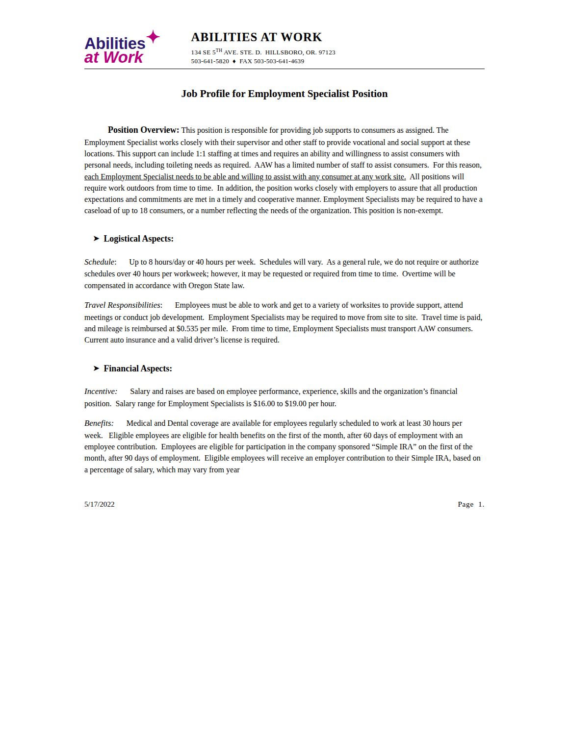Abilities✦ at Work
ABILITIES AT WORK
134 SE 5TH AVE. STE. D. HILLSBORO, OR. 97123
503-641-5820 ♦ FAX 503-503-641-4639
Job Profile for Employment Specialist Position
Position Overview: This position is responsible for providing job supports to consumers as assigned. The Employment Specialist works closely with their supervisor and other staff to provide vocational and social support at these locations. This support can include 1:1 staffing at times and requires an ability and willingness to assist consumers with personal needs, including toileting needs as required. AAW has a limited number of staff to assist consumers. For this reason, each Employment Specialist needs to be able and willing to assist with any consumer at any work site. All positions will require work outdoors from time to time. In addition, the position works closely with employers to assure that all production expectations and commitments are met in a timely and cooperative manner. Employment Specialists may be required to have a caseload of up to 18 consumers, or a number reflecting the needs of the organization. This position is non-exempt.
Logistical Aspects:
Schedule: Up to 8 hours/day or 40 hours per week. Schedules will vary. As a general rule, we do not require or authorize schedules over 40 hours per workweek; however, it may be requested or required from time to time. Overtime will be compensated in accordance with Oregon State law.
Travel Responsibilities: Employees must be able to work and get to a variety of worksites to provide support, attend meetings or conduct job development. Employment Specialists may be required to move from site to site. Travel time is paid, and mileage is reimbursed at $0.535 per mile. From time to time, Employment Specialists must transport AAW consumers. Current auto insurance and a valid driver’s license is required.
Financial Aspects:
Incentive: Salary and raises are based on employee performance, experience, skills and the organization’s financial position. Salary range for Employment Specialists is $16.00 to $19.00 per hour.
Benefits: Medical and Dental coverage are available for employees regularly scheduled to work at least 30 hours per week. Eligible employees are eligible for health benefits on the first of the month, after 60 days of employment with an employee contribution. Employees are eligible for participation in the company sponsored “Simple IRA” on the first of the month, after 90 days of employment. Eligible employees will receive an employer contribution to their Simple IRA, based on a percentage of salary, which may vary from year
5/17/2022 Page 1.